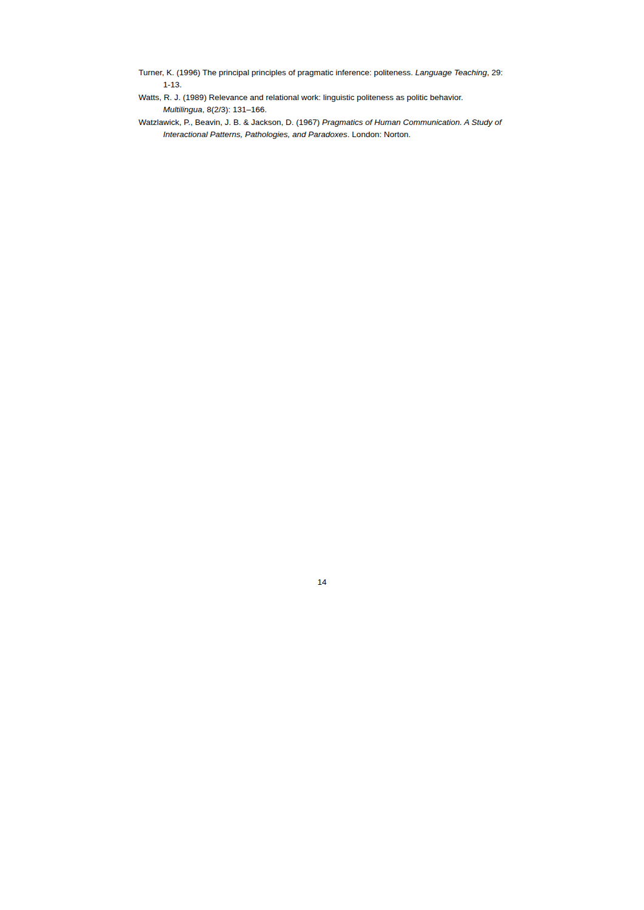Turner, K. (1996) The principal principles of pragmatic inference: politeness. Language Teaching, 29: 1-13.
Watts, R. J. (1989) Relevance and relational work: linguistic politeness as politic behavior. Multilingua, 8(2/3): 131–166.
Watzlawick, P., Beavin, J. B. & Jackson, D. (1967) Pragmatics of Human Communication. A Study of Interactional Patterns, Pathologies, and Paradoxes. London: Norton.
14